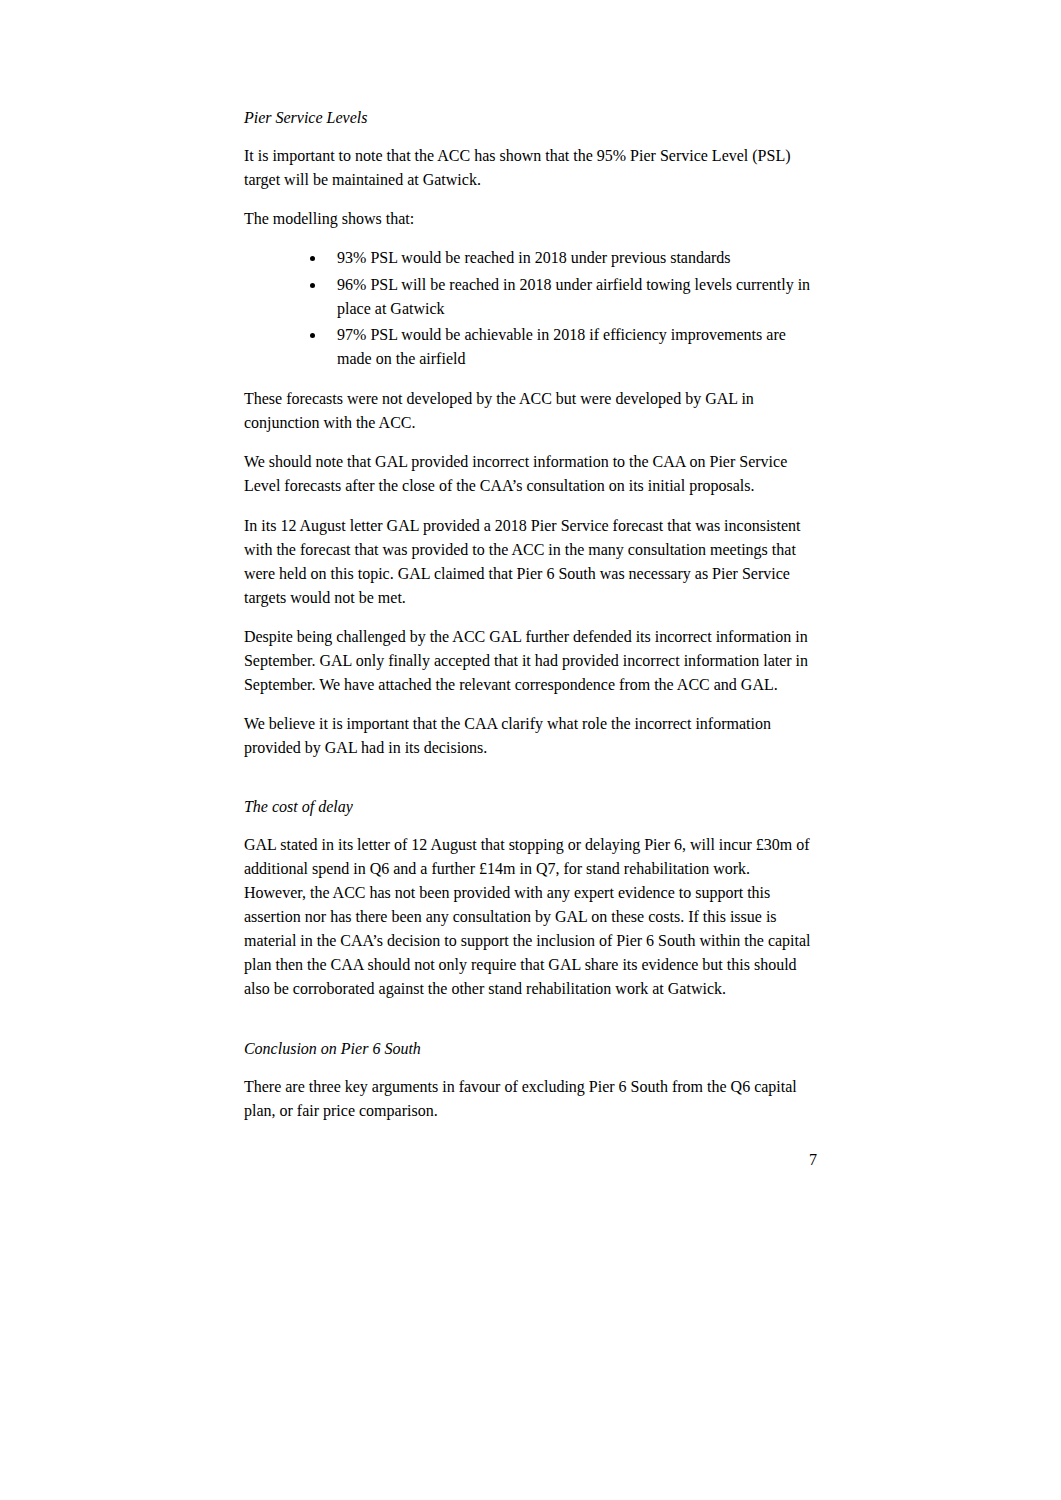Pier Service Levels
It is important to note that the ACC has shown that the 95% Pier Service Level (PSL) target will be maintained at Gatwick.
The modelling shows that:
93% PSL would be reached in 2018 under previous standards
96% PSL will be reached in 2018 under airfield towing levels currently in place at Gatwick
97% PSL would be achievable in 2018 if efficiency improvements are made on the airfield
These forecasts were not developed by the ACC but were developed by GAL in conjunction with the ACC.
We should note that GAL provided incorrect information to the CAA on Pier Service Level forecasts after the close of the CAA’s consultation on its initial proposals.
In its 12 August letter GAL provided a 2018 Pier Service forecast that was inconsistent with the forecast that was provided to the ACC in the many consultation meetings that were held on this topic. GAL claimed that Pier 6 South was necessary as Pier Service targets would not be met.
Despite being challenged by the ACC GAL further defended its incorrect information in September. GAL only finally accepted that it had provided incorrect information later in September. We have attached the relevant correspondence from the ACC and GAL.
We believe it is important that the CAA clarify what role the incorrect information provided by GAL had in its decisions.
The cost of delay
GAL stated in its letter of 12 August that stopping or delaying Pier 6, will incur £30m of additional spend in Q6 and a further £14m in Q7, for stand rehabilitation work. However, the ACC has not been provided with any expert evidence to support this assertion nor has there been any consultation by GAL on these costs. If this issue is material in the CAA’s decision to support the inclusion of Pier 6 South within the capital plan then the CAA should not only require that GAL share its evidence but this should also be corroborated against the other stand rehabilitation work at Gatwick.
Conclusion on Pier 6 South
There are three key arguments in favour of excluding Pier 6 South from the Q6 capital plan, or fair price comparison.
7